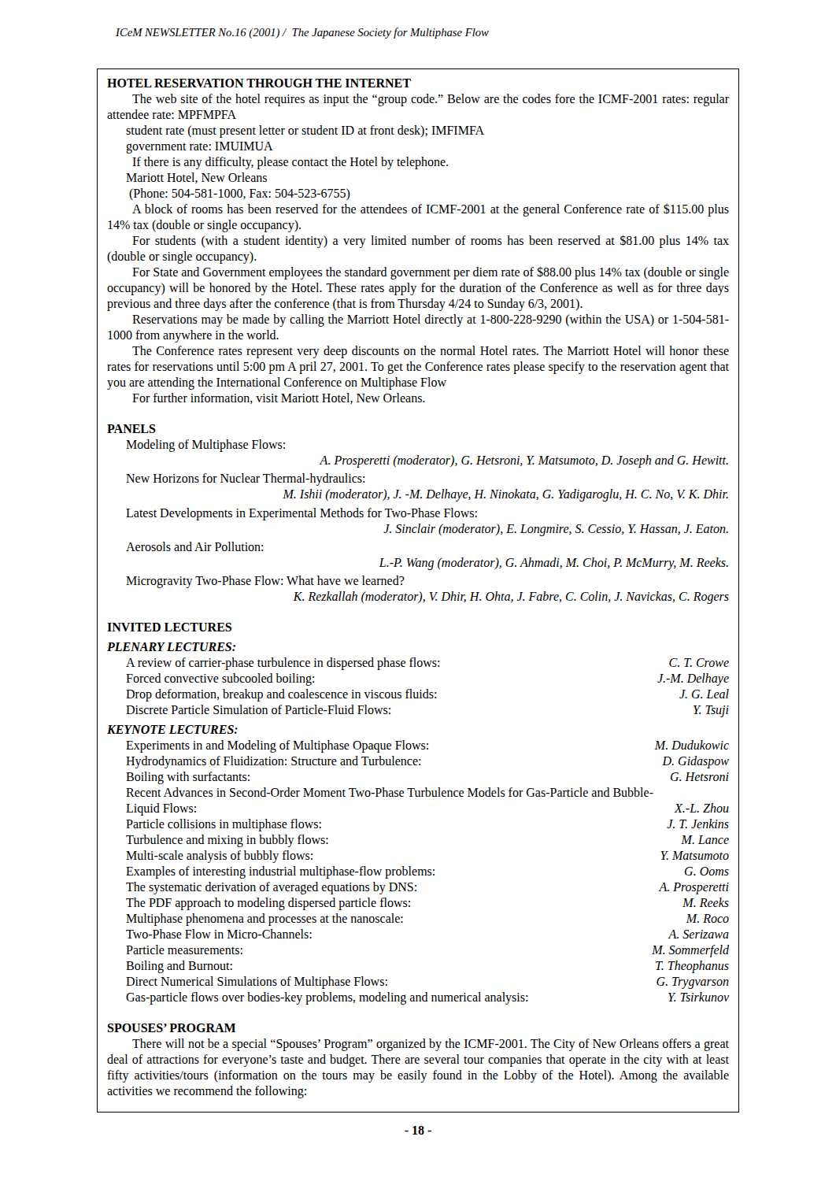ICeM NEWSLETTER No.16 (2001) / The Japanese Society for Multiphase Flow
HOTEL RESERVATION THROUGH THE INTERNET
The web site of the hotel requires as input the “group code.” Below are the codes fore the ICMF-2001 rates: regular attendee rate: MPFMPFA
student rate (must present letter or student ID at front desk); IMFIMFA
government rate: IMUIMUA
If there is any difficulty, please contact the Hotel by telephone.
Mariott Hotel, New Orleans
(Phone: 504-581-1000, Fax: 504-523-6755)
A block of rooms has been reserved for the attendees of ICMF-2001 at the general Conference rate of $115.00 plus 14% tax (double or single occupancy).
For students (with a student identity) a very limited number of rooms has been reserved at $81.00 plus 14% tax (double or single occupancy).
For State and Government employees the standard government per diem rate of $88.00 plus 14% tax (double or single occupancy) will be honored by the Hotel. These rates apply for the duration of the Conference as well as for three days previous and three days after the conference (that is from Thursday 4/24 to Sunday 6/3, 2001).
Reservations may be made by calling the Marriott Hotel directly at 1-800-228-9290 (within the USA) or 1-504-581-1000 from anywhere in the world.
The Conference rates represent very deep discounts on the normal Hotel rates. The Marriott Hotel will honor these rates for reservations until 5:00 pm A pril 27, 2001. To get the Conference rates please specify to the reservation agent that you are attending the International Conference on Multiphase Flow
For further information, visit Mariott Hotel, New Orleans.
PANELS
Modeling of Multiphase Flows:
A. Prosperetti (moderator), G. Hetsroni, Y. Matsumoto, D. Joseph and G. Hewitt.
New Horizons for Nuclear Thermal-hydraulics:
M. Ishii (moderator), J. -M. Delhaye, H. Ninokata, G. Yadigaroglu, H. C. No, V. K. Dhir.
Latest Developments in Experimental Methods for Two-Phase Flows:
J. Sinclair (moderator), E. Longmire, S. Cessio, Y. Hassan, J. Eaton.
Aerosols and Air Pollution:
L.-P. Wang (moderator), G. Ahmadi, M. Choi, P. McMurry, M. Reeks.
Microgravity Two-Phase Flow: What have we learned?
K. Rezkallah (moderator), V. Dhir, H. Ohta, J. Fabre, C. Colin, J. Navickas, C. Rogers
INVITED LECTURES
PLENARY LECTURES:
| A review of carrier-phase turbulence in dispersed phase flows: | C. T. Crowe |
| Forced convective subcooled boiling: | J.-M. Delhaye |
| Drop deformation, breakup and coalescence in viscous fluids: | J. G. Leal |
| Discrete Particle Simulation of Particle-Fluid Flows: | Y. Tsuji |
KEYNOTE LECTURES:
| Experiments in and Modeling of Multiphase Opaque Flows: | M. Dudukowic |
| Hydrodynamics of Fluidization: Structure and Turbulence: | D. Gidaspow |
| Boiling with surfactants: | G. Hetsroni |
| Recent Advances in Second-Order Moment Two-Phase Turbulence Models for Gas-Particle and Bubble- |
| Liquid Flows: | X.-L. Zhou |
| Particle collisions in multiphase flows: | J. T. Jenkins |
| Turbulence and mixing in bubbly flows: | M. Lance |
| Multi-scale analysis of bubbly flows: | Y. Matsumoto |
| Examples of interesting industrial multiphase-flow problems: | G. Ooms |
| The systematic derivation of averaged equations by DNS: | A. Prosperetti |
| The PDF approach to modeling dispersed particle flows: | M. Reeks |
| Multiphase phenomena and processes at the nanoscale: | M. Roco |
| Two-Phase Flow in Micro-Channels: | A. Serizawa |
| Particle measurements: | M. Sommerfeld |
| Boiling and Burnout: | T. Theophanus |
| Direct Numerical Simulations of Multiphase Flows: | G. Trygvarson |
| Gas-particle flows over bodies-key problems, modeling and numerical analysis: | Y. Tsirkunov |
SPOUSES’ PROGRAM
There will not be a special “Spouses’ Program” organized by the ICMF-2001. The City of New Orleans offers a great deal of attractions for everyone’s taste and budget. There are several tour companies that operate in the city with at least fifty activities/tours (information on the tours may be easily found in the Lobby of the Hotel). Among the available activities we recommend the following:
- 18 -